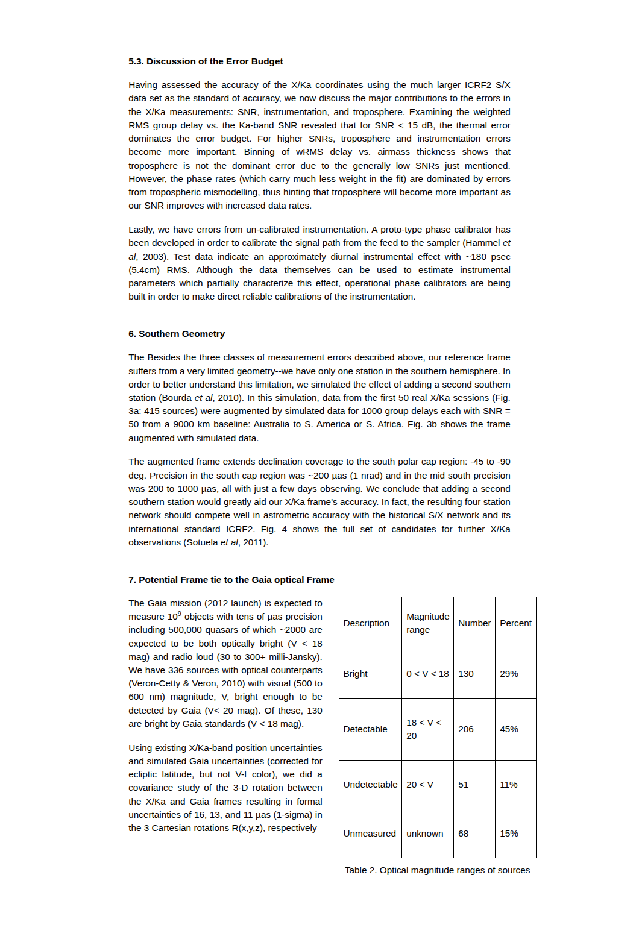5.3. Discussion of the Error Budget
Having assessed the accuracy of the X/Ka coordinates using the much larger ICRF2 S/X data set as the standard of accuracy, we now discuss the major contributions to the errors in the X/Ka measurements: SNR, instrumentation, and troposphere. Examining the weighted RMS group delay vs. the Ka-band SNR revealed that for SNR < 15 dB, the thermal error dominates the error budget. For higher SNRs, troposphere and instrumentation errors become more important. Binning of wRMS delay vs. airmass thickness shows that troposphere is not the dominant error due to the generally low SNRs just mentioned. However, the phase rates (which carry much less weight in the fit) are dominated by errors from tropospheric mismodelling, thus hinting that troposphere will become more important as our SNR improves with increased data rates.
Lastly, we have errors from un-calibrated instrumentation. A proto-type phase calibrator has been developed in order to calibrate the signal path from the feed to the sampler (Hammel et al, 2003). Test data indicate an approximately diurnal instrumental effect with ~180 psec (5.4cm) RMS. Although the data themselves can be used to estimate instrumental parameters which partially characterize this effect, operational phase calibrators are being built in order to make direct reliable calibrations of the instrumentation.
6. Southern Geometry
The Besides the three classes of measurement errors described above, our reference frame suffers from a very limited geometry--we have only one station in the southern hemisphere. In order to better understand this limitation, we simulated the effect of adding a second southern station (Bourda et al, 2010). In this simulation, data from the first 50 real X/Ka sessions (Fig. 3a: 415 sources) were augmented by simulated data for 1000 group delays each with SNR = 50 from a 9000 km baseline: Australia to S. America or S. Africa. Fig. 3b shows the frame augmented with simulated data.
The augmented frame extends declination coverage to the south polar cap region: -45 to -90 deg. Precision in the south cap region was ~200 µas (1 nrad) and in the mid south precision was 200 to 1000 µas, all with just a few days observing. We conclude that adding a second southern station would greatly aid our X/Ka frame's accuracy. In fact, the resulting four station network should compete well in astrometric accuracy with the historical S/X network and its international standard ICRF2. Fig. 4 shows the full set of candidates for further X/Ka observations (Sotuela et al, 2011).
7. Potential Frame tie to the Gaia optical Frame
The Gaia mission (2012 launch) is expected to measure 109 objects with tens of µas precision including 500,000 quasars of which ~2000 are expected to be both optically bright (V < 18 mag) and radio loud (30 to 300+ milli-Jansky). We have 336 sources with optical counterparts (Veron-Cetty & Veron, 2010) with visual (500 to 600 nm) magnitude, V, bright enough to be detected by Gaia (V< 20 mag). Of these, 130 are bright by Gaia standards (V < 18 mag).
Using existing X/Ka-band position uncertainties and simulated Gaia uncertainties (corrected for ecliptic latitude, but not V-I color), we did a covariance study of the 3-D rotation between the X/Ka and Gaia frames resulting in formal uncertainties of 16, 13, and 11 µas (1-sigma) in the 3 Cartesian rotations R(x,y,z), respectively
| Description | Magnitude range | Number | Percent |
| Bright | 0 < V < 18 | 130 | 29% |
| Detectable | 18 < V < 20 | 206 | 45% |
| Undetectable | 20 < V | 51 | 11% |
| Unmeasured | unknown | 68 | 15% |
Table 2. Optical magnitude ranges of sources